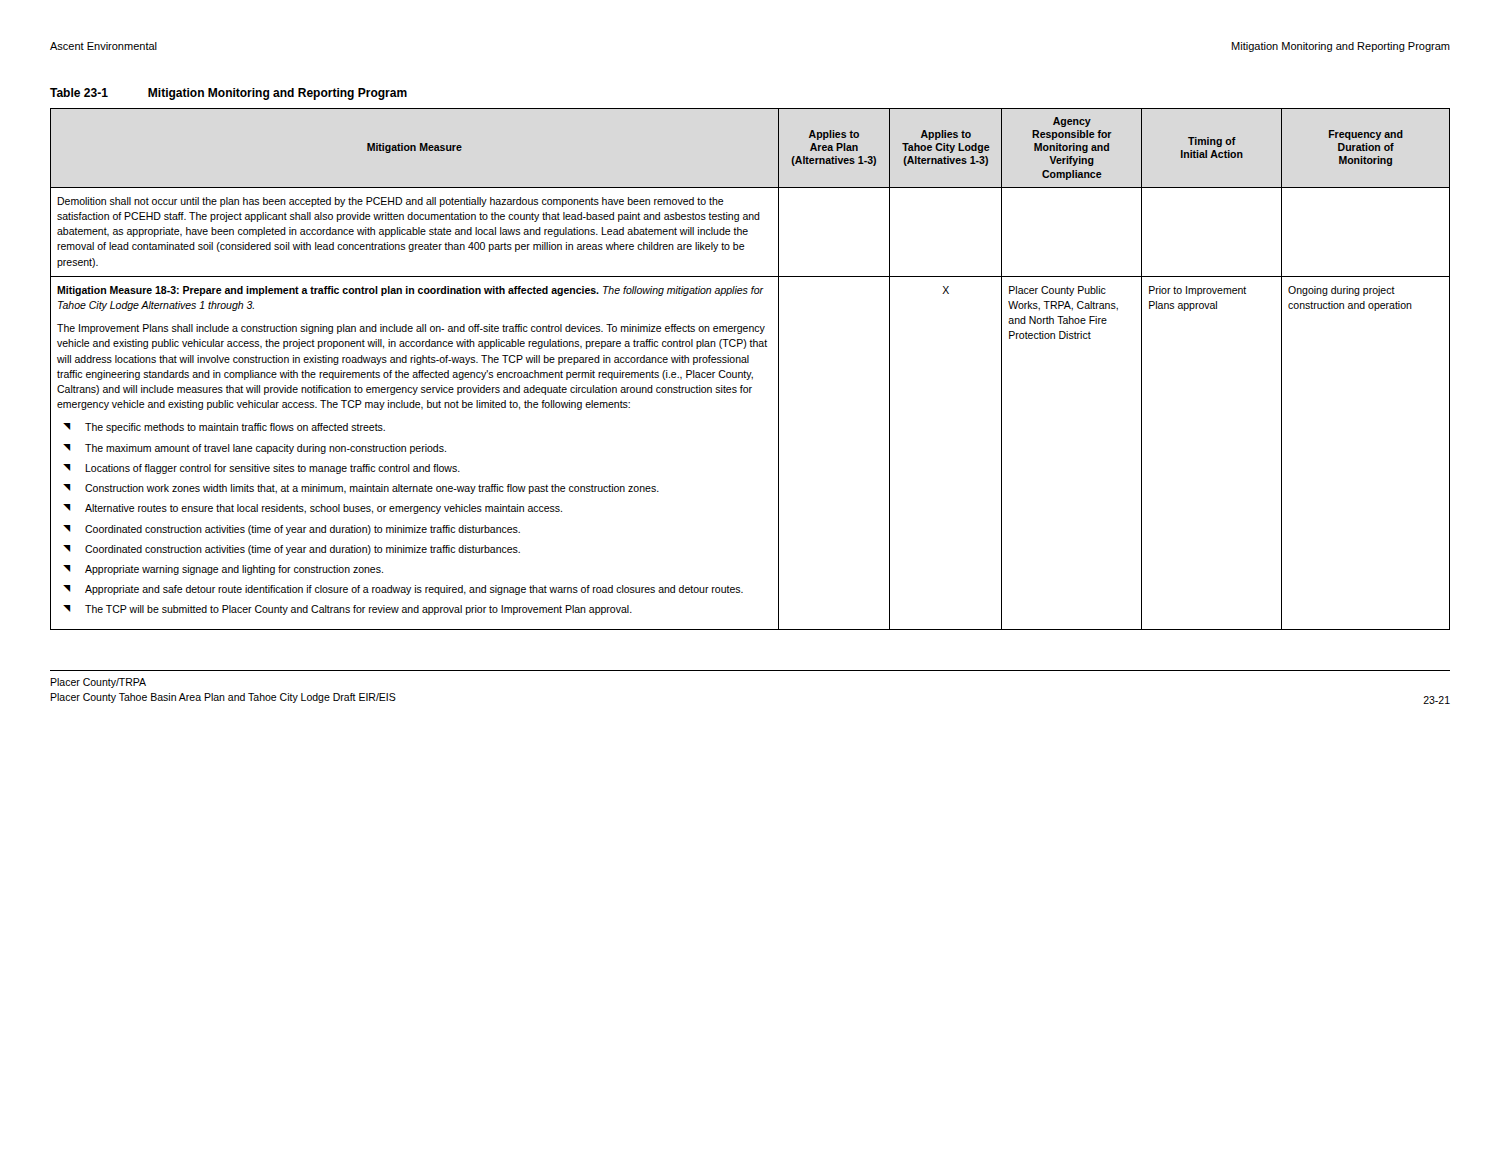Ascent Environmental
Mitigation Monitoring and Reporting Program
Table 23-1 Mitigation Monitoring and Reporting Program
| Mitigation Measure | Applies to Area Plan (Alternatives 1-3) | Applies to Tahoe City Lodge (Alternatives 1-3) | Agency Responsible for Monitoring and Verifying Compliance | Timing of Initial Action | Frequency and Duration of Monitoring |
| --- | --- | --- | --- | --- | --- |
| Demolition shall not occur until the plan has been accepted by the PCEHD and all potentially hazardous components have been removed to the satisfaction of PCEHD staff. The project applicant shall also provide written documentation to the county that lead-based paint and asbestos testing and abatement, as appropriate, have been completed in accordance with applicable state and local laws and regulations. Lead abatement will include the removal of lead contaminated soil (considered soil with lead concentrations greater than 400 parts per million in areas where children are likely to be present). | | | | | |
| Mitigation Measure 18-3: Prepare and implement a traffic control plan in coordination with affected agencies. The following mitigation applies for Tahoe City Lodge Alternatives 1 through 3. The Improvement Plans shall include a construction signing plan and include all on- and off-site traffic control devices. To minimize effects on emergency vehicle and existing public vehicular access, the project proponent will, in accordance with applicable regulations, prepare a traffic control plan (TCP) that will address locations that will involve construction in existing roadways and rights-of-ways. The TCP will be prepared in accordance with professional traffic engineering standards and in compliance with the requirements of the affected agency's encroachment permit requirements (i.e., Placer County, Caltrans) and will include measures that will provide notification to emergency service providers and adequate circulation around construction sites for emergency vehicle and existing public vehicular access. The TCP may include, but not be limited to, the following elements: The specific methods to maintain traffic flows on affected streets. The maximum amount of travel lane capacity during non-construction periods. Locations of flagger control for sensitive sites to manage traffic control and flows. Construction work zones width limits that, at a minimum, maintain alternate one-way traffic flow past the construction zones. Alternative routes to ensure that local residents, school buses, or emergency vehicles maintain access. Coordinated construction activities (time of year and duration) to minimize traffic disturbances. Coordinated construction activities (time of year and duration) to minimize traffic disturbances. Appropriate warning signage and lighting for construction zones. Appropriate and safe detour route identification if closure of a roadway is required, and signage that warns of road closures and detour routes. The TCP will be submitted to Placer County and Caltrans for review and approval prior to Improvement Plan approval. | | X | Placer County Public Works, TRPA, Caltrans, and North Tahoe Fire Protection District | Prior to Improvement Plans approval | Ongoing during project construction and operation |
Placer County/TRPA
Placer County Tahoe Basin Area Plan and Tahoe City Lodge Draft EIR/EIS
23-21